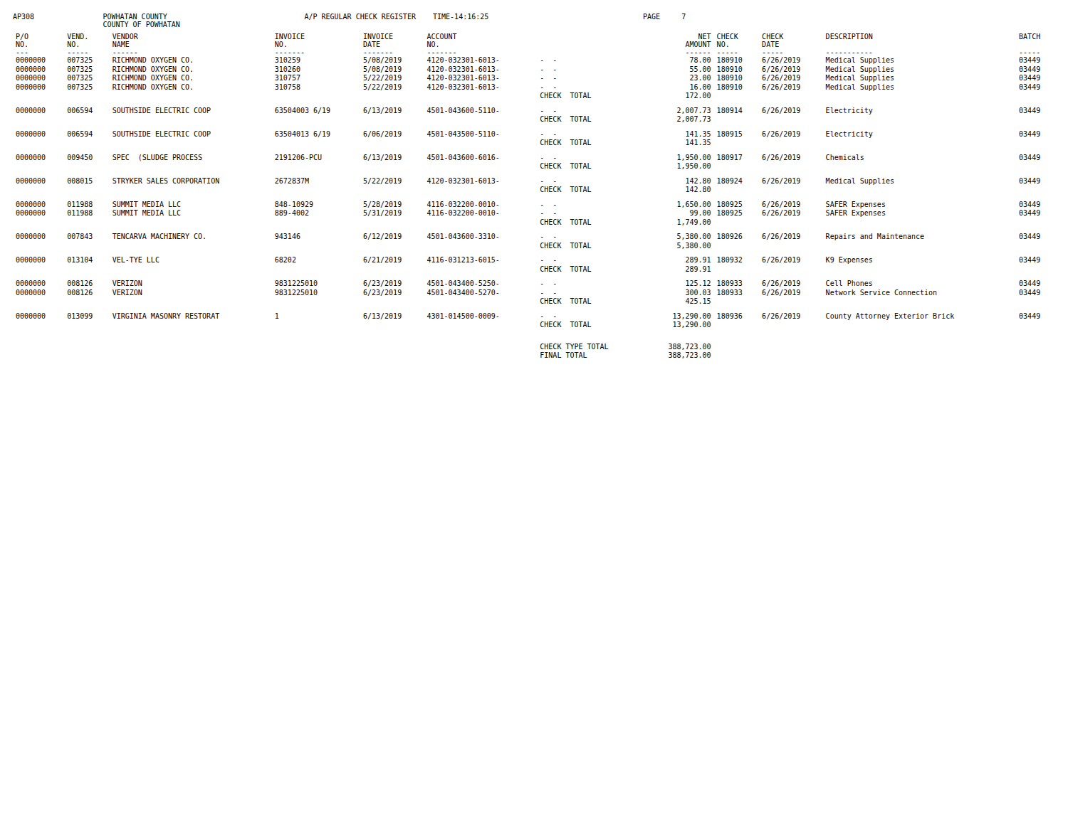AP308 POWHATAN COUNTY A/P REGULAR CHECK REGISTER TIME-14:16:25 PAGE 7 COUNTY OF POWHATAN
| P/O NO. --- | VEND. NO. ----- | VENDOR NAME ------ | INVOICE NO. ------- | INVOICE DATE ------- | ACCOUNT NO. ------- | | NET AMOUNT ------ | CHECK NO. ----- | CHECK DATE ----- | DESCRIPTION ----------- | BATCH ----- |
| --- | --- | --- | --- | --- | --- | --- | --- | --- | --- | --- | --- |
| 0000000 | 007325 | RICHMOND OXYGEN CO. | 310259 | 5/08/2019 | 4120-032301-6013- | - - | 78.00 | 180910 | 6/26/2019 | Medical Supplies | 03449 |
| 0000000 | 007325 | RICHMOND OXYGEN CO. | 310260 | 5/08/2019 | 4120-032301-6013- | - - | 55.00 | 180910 | 6/26/2019 | Medical Supplies | 03449 |
| 0000000 | 007325 | RICHMOND OXYGEN CO. | 310757 | 5/22/2019 | 4120-032301-6013- | - - | 23.00 | 180910 | 6/26/2019 | Medical Supplies | 03449 |
| 0000000 | 007325 | RICHMOND OXYGEN CO. | 310758 | 5/22/2019 | 4120-032301-6013- | - - | 16.00 | 180910 | 6/26/2019 | Medical Supplies | 03449 |
| | | | | | | CHECK TOTAL | 172.00 | | | | |
| 0000000 | 006594 | SOUTHSIDE ELECTRIC COOP | 63504003 6/19 | 6/13/2019 | 4501-043600-5110- | - - | 2,007.73 | 180914 | 6/26/2019 | Electricity | 03449 |
| | | | | | | CHECK TOTAL | 2,007.73 | | | | |
| 0000000 | 006594 | SOUTHSIDE ELECTRIC COOP | 63504013 6/19 | 6/06/2019 | 4501-043500-5110- | - - | 141.35 | 180915 | 6/26/2019 | Electricity | 03449 |
| | | | | | | CHECK TOTAL | 141.35 | | | | |
| 0000000 | 009450 | SPEC (SLUDGE PROCESS | 2191206-PCU | 6/13/2019 | 4501-043600-6016- | - - | 1,950.00 | 180917 | 6/26/2019 | Chemicals | 03449 |
| | | | | | | CHECK TOTAL | 1,950.00 | | | | |
| 0000000 | 008015 | STRYKER SALES CORPORATION | 2672837M | 5/22/2019 | 4120-032301-6013- | - - | 142.80 | 180924 | 6/26/2019 | Medical Supplies | 03449 |
| | | | | | | CHECK TOTAL | 142.80 | | | | |
| 0000000 | 011988 | SUMMIT MEDIA LLC | 848-10929 | 5/28/2019 | 4116-032200-0010- | - - | 1,650.00 | 180925 | 6/26/2019 | SAFER Expenses | 03449 |
| 0000000 | 011988 | SUMMIT MEDIA LLC | 889-4002 | 5/31/2019 | 4116-032200-0010- | - - | 99.00 | 180925 | 6/26/2019 | SAFER Expenses | 03449 |
| | | | | | | CHECK TOTAL | 1,749.00 | | | | |
| 0000000 | 007843 | TENCARVA MACHINERY CO. | 943146 | 6/12/2019 | 4501-043600-3310- | - - | 5,380.00 | 180926 | 6/26/2019 | Repairs and Maintenance | 03449 |
| | | | | | | CHECK TOTAL | 5,380.00 | | | | |
| 0000000 | 013104 | VEL-TYE LLC | 68202 | 6/21/2019 | 4116-031213-6015- | - - | 289.91 | 180932 | 6/26/2019 | K9 Expenses | 03449 |
| | | | | | | CHECK TOTAL | 289.91 | | | | |
| 0000000 | 008126 | VERIZON | 9831225010 | 6/23/2019 | 4501-043400-5250- | - - | 125.12 | 180933 | 6/26/2019 | Cell Phones | 03449 |
| 0000000 | 008126 | VERIZON | 9831225010 | 6/23/2019 | 4501-043400-5270- | - - | 300.03 | 180933 | 6/26/2019 | Network Service Connection | 03449 |
| | | | | | | CHECK TOTAL | 425.15 | | | | |
| 0000000 | 013099 | VIRGINIA MASONRY RESTORAT | 1 | 6/13/2019 | 4301-014500-0009- | - - | 13,290.00 | 180936 | 6/26/2019 | County Attorney Exterior Brick | 03449 |
| | | | | | | CHECK TOTAL | 13,290.00 | | | | |
| | | | | | | CHECK TYPE TOTAL | 388,723.00 | | | | |
| | | | | | | FINAL TOTAL | 388,723.00 | | | | |